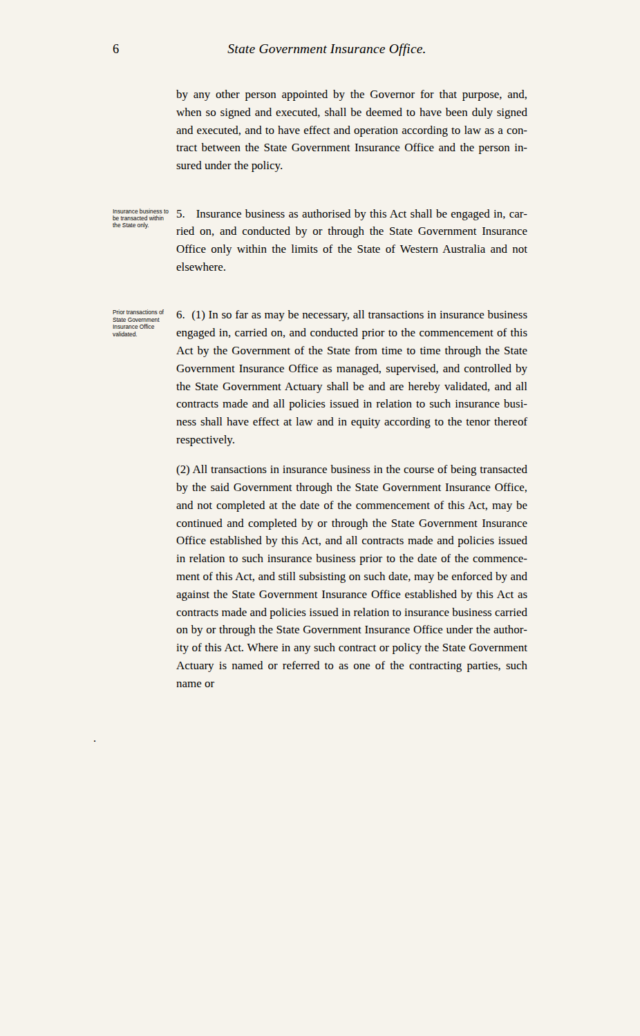6
State Government Insurance Office.
by any other person appointed by the Governor for that purpose, and, when so signed and executed, shall be deemed to have been duly signed and executed, and to have effect and operation according to law as a contract between the State Government Insurance Office and the person insured under the policy.
Insurance business to be transacted within the State only.
5. Insurance business as authorised by this Act shall be engaged in, carried on, and conducted by or through the State Government Insurance Office only within the limits of the State of Western Australia and not elsewhere.
Prior transactions of State Government Insurance Office validated.
6. (1) In so far as may be necessary, all transactions in insurance business engaged in, carried on, and conducted prior to the commencement of this Act by the Government of the State from time to time through the State Government Insurance Office as managed, supervised, and controlled by the State Government Actuary shall be and are hereby validated, and all contracts made and all policies issued in relation to such insurance business shall have effect at law and in equity according to the tenor thereof respectively.
(2) All transactions in insurance business in the course of being transacted by the said Government through the State Government Insurance Office, and not completed at the date of the commencement of this Act, may be continued and completed by or through the State Government Insurance Office established by this Act, and all contracts made and policies issued in relation to such insurance business prior to the date of the commencement of this Act, and still subsisting on such date, may be enforced by and against the State Government Insurance Office established by this Act as contracts made and policies issued in relation to insurance business carried on by or through the State Government Insurance Office under the authority of this Act. Where in any such contract or policy the State Government Actuary is named or referred to as one of the contracting parties, such name or
.